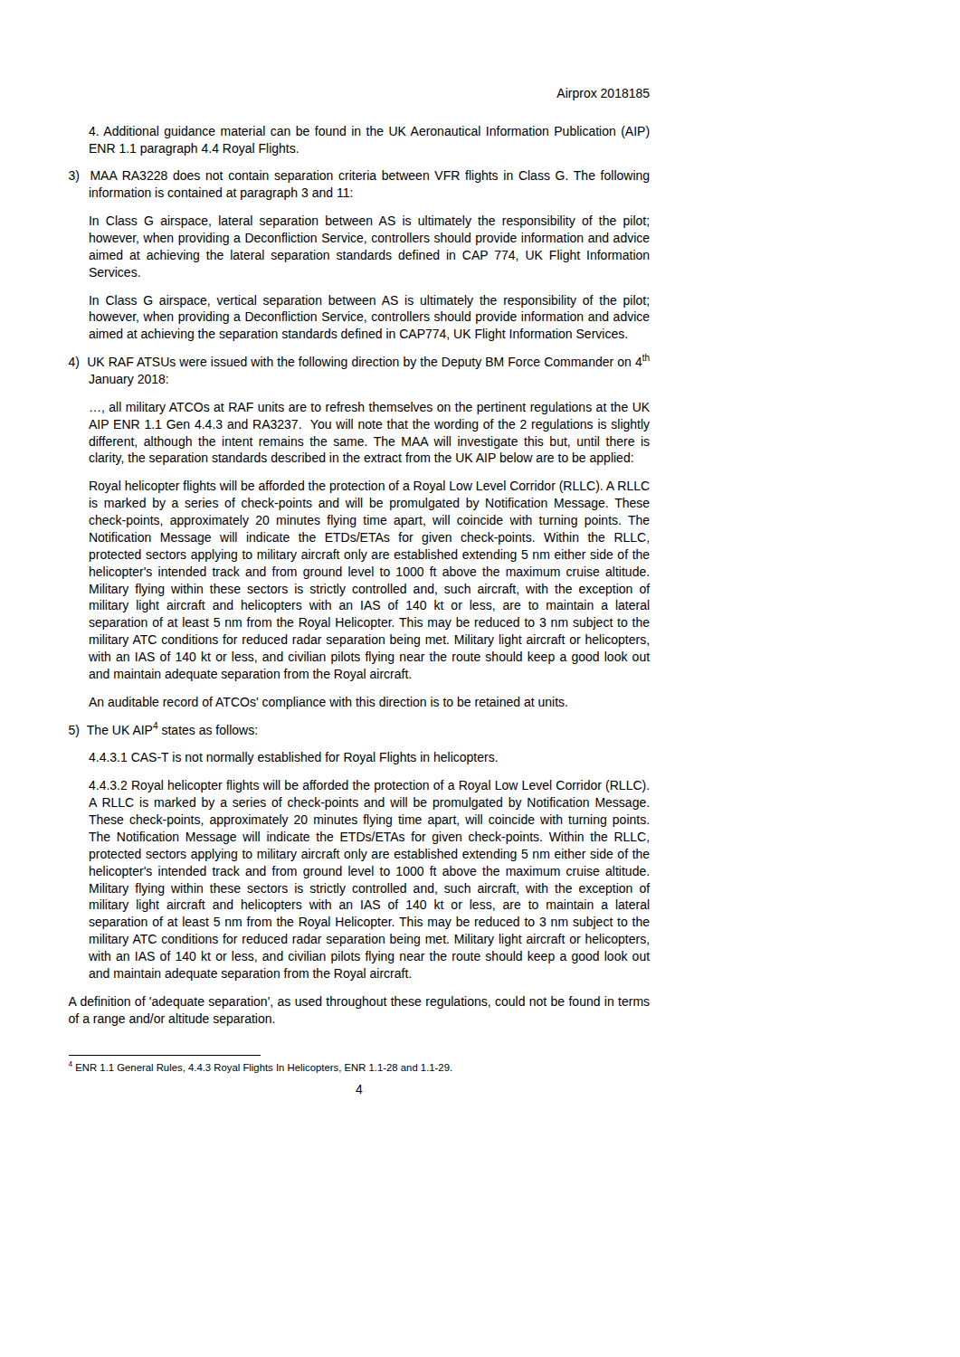Airprox 2018185
4. Additional guidance material can be found in the UK Aeronautical Information Publication (AIP) ENR 1.1 paragraph 4.4 Royal Flights.
3) MAA RA3228 does not contain separation criteria between VFR flights in Class G. The following information is contained at paragraph 3 and 11:
In Class G airspace, lateral separation between AS is ultimately the responsibility of the pilot; however, when providing a Deconfliction Service, controllers should provide information and advice aimed at achieving the lateral separation standards defined in CAP 774, UK Flight Information Services.
In Class G airspace, vertical separation between AS is ultimately the responsibility of the pilot; however, when providing a Deconfliction Service, controllers should provide information and advice aimed at achieving the separation standards defined in CAP774, UK Flight Information Services.
4) UK RAF ATSUs were issued with the following direction by the Deputy BM Force Commander on 4th January 2018:
…, all military ATCOs at RAF units are to refresh themselves on the pertinent regulations at the UK AIP ENR 1.1 Gen 4.4.3 and RA3237. You will note that the wording of the 2 regulations is slightly different, although the intent remains the same. The MAA will investigate this but, until there is clarity, the separation standards described in the extract from the UK AIP below are to be applied:
Royal helicopter flights will be afforded the protection of a Royal Low Level Corridor (RLLC). A RLLC is marked by a series of check-points and will be promulgated by Notification Message. These check-points, approximately 20 minutes flying time apart, will coincide with turning points. The Notification Message will indicate the ETDs/ETAs for given check-points. Within the RLLC, protected sectors applying to military aircraft only are established extending 5 nm either side of the helicopter's intended track and from ground level to 1000 ft above the maximum cruise altitude. Military flying within these sectors is strictly controlled and, such aircraft, with the exception of military light aircraft and helicopters with an IAS of 140 kt or less, are to maintain a lateral separation of at least 5 nm from the Royal Helicopter. This may be reduced to 3 nm subject to the military ATC conditions for reduced radar separation being met. Military light aircraft or helicopters, with an IAS of 140 kt or less, and civilian pilots flying near the route should keep a good look out and maintain adequate separation from the Royal aircraft.
An auditable record of ATCOs' compliance with this direction is to be retained at units.
5) The UK AIP4 states as follows:
4.4.3.1 CAS-T is not normally established for Royal Flights in helicopters.
4.4.3.2 Royal helicopter flights will be afforded the protection of a Royal Low Level Corridor (RLLC). A RLLC is marked by a series of check-points and will be promulgated by Notification Message. These check-points, approximately 20 minutes flying time apart, will coincide with turning points. The Notification Message will indicate the ETDs/ETAs for given check-points. Within the RLLC, protected sectors applying to military aircraft only are established extending 5 nm either side of the helicopter's intended track and from ground level to 1000 ft above the maximum cruise altitude. Military flying within these sectors is strictly controlled and, such aircraft, with the exception of military light aircraft and helicopters with an IAS of 140 kt or less, are to maintain a lateral separation of at least 5 nm from the Royal Helicopter. This may be reduced to 3 nm subject to the military ATC conditions for reduced radar separation being met. Military light aircraft or helicopters, with an IAS of 140 kt or less, and civilian pilots flying near the route should keep a good look out and maintain adequate separation from the Royal aircraft.
A definition of 'adequate separation', as used throughout these regulations, could not be found in terms of a range and/or altitude separation.
4 ENR 1.1 General Rules, 4.4.3 Royal Flights In Helicopters, ENR 1.1-28 and 1.1-29.
4